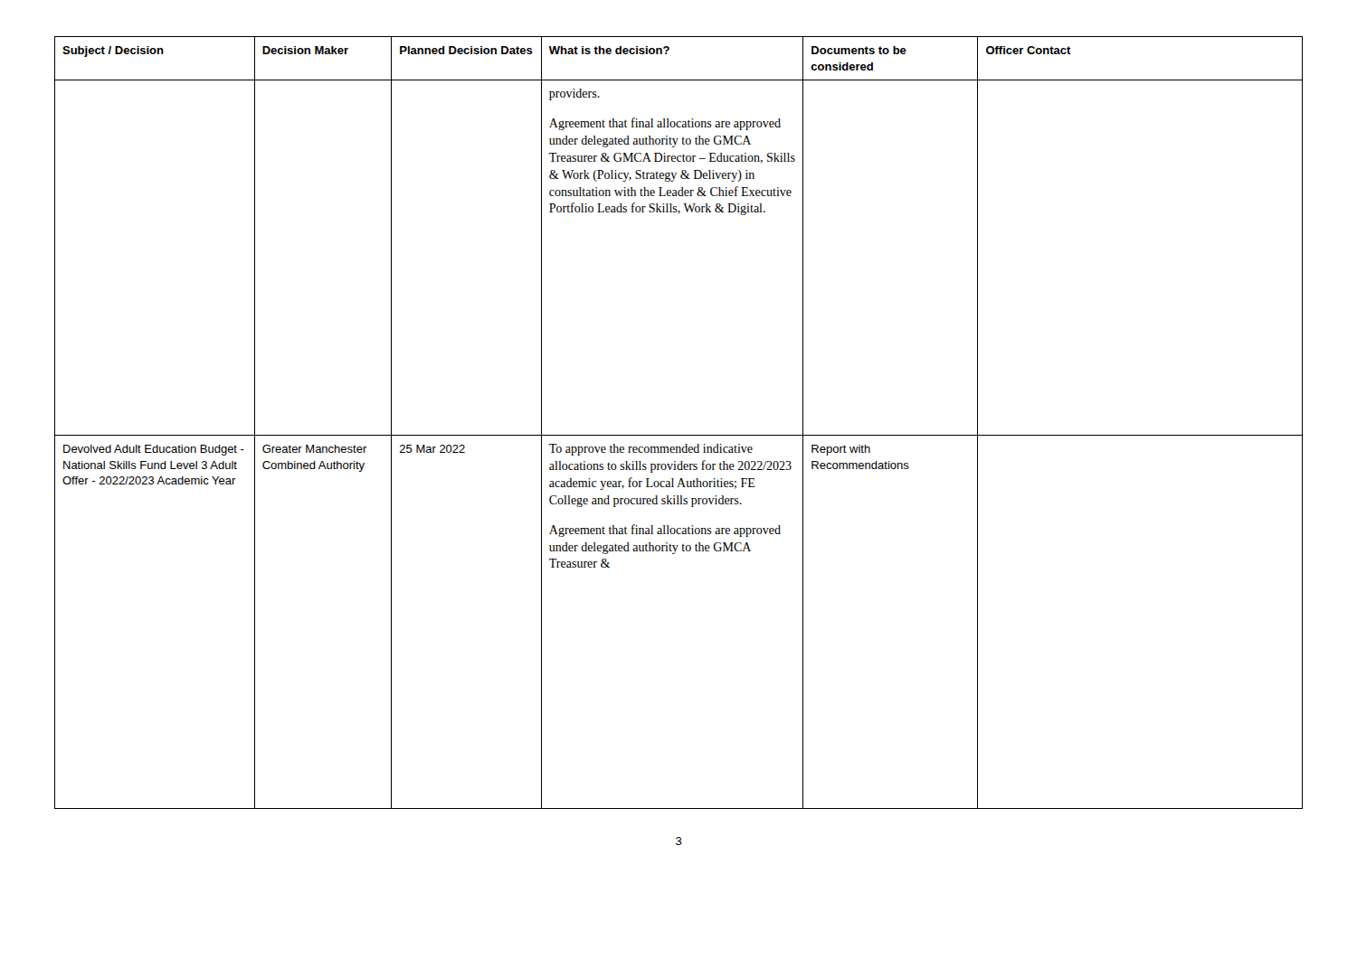| Subject / Decision | Decision Maker | Planned Decision Dates | What is the decision? | Documents to be considered | Officer Contact |
| --- | --- | --- | --- | --- | --- |
| | | | providers. Agreement that final allocations are approved under delegated authority to the GMCA Treasurer & GMCA Director – Education, Skills & Work (Policy, Strategy & Delivery) in consultation with the Leader & Chief Executive Portfolio Leads for Skills, Work & Digital. | | |
| Devolved Adult Education Budget - National Skills Fund Level 3 Adult Offer - 2022/2023 Academic Year | Greater Manchester Combined Authority | 25 Mar 2022 | To approve the recommended indicative allocations to skills providers for the 2022/2023 academic year, for Local Authorities; FE College and procured skills providers. Agreement that final allocations are approved under delegated authority to the GMCA Treasurer & | Report with Recommendations | |
3